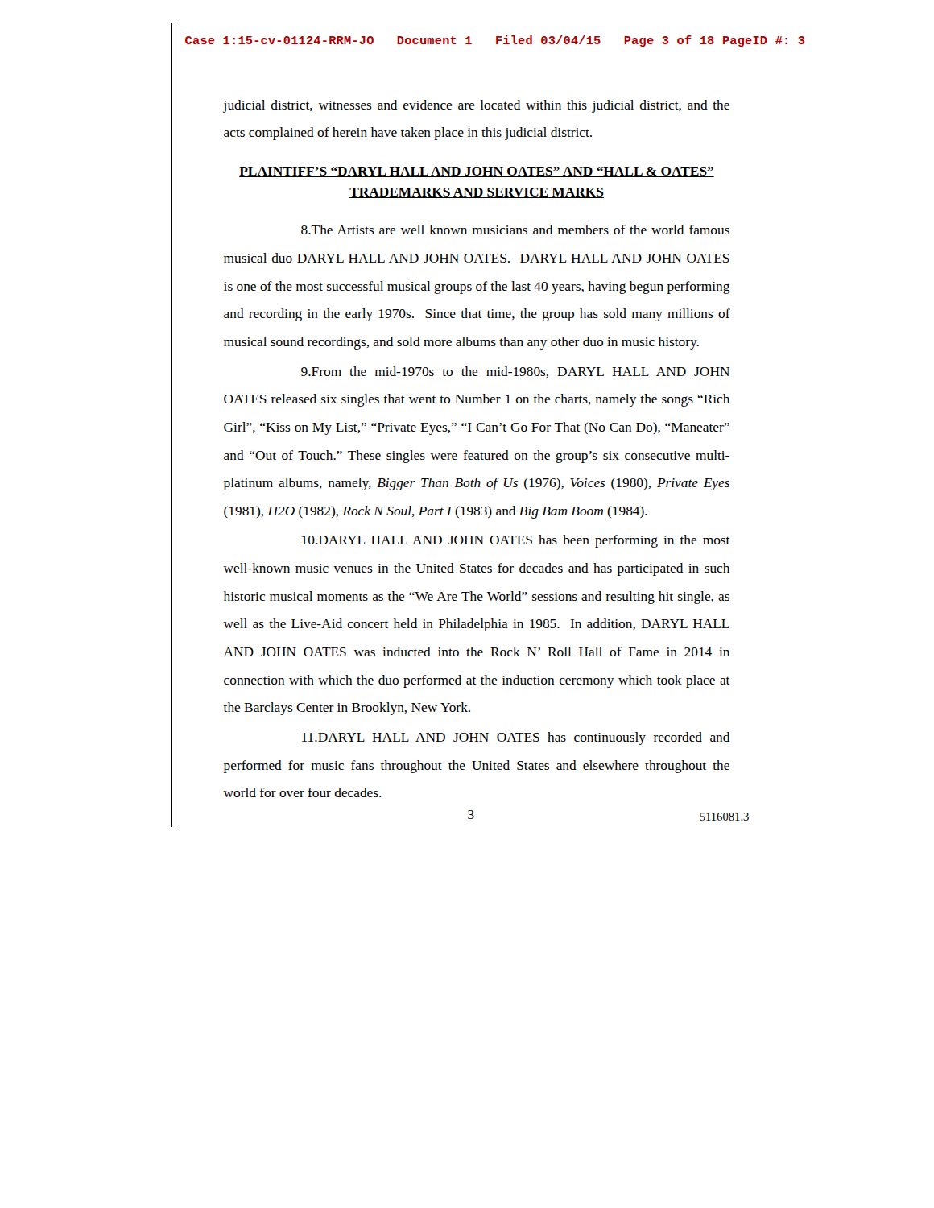Case 1:15-cv-01124-RRM-JO Document 1 Filed 03/04/15 Page 3 of 18 PageID #: 3
judicial district, witnesses and evidence are located within this judicial district, and the acts complained of herein have taken place in this judicial district.
PLAINTIFF’S “DARYL HALL AND JOHN OATES” AND “HALL & OATES” TRADEMARKS AND SERVICE MARKS
8. The Artists are well known musicians and members of the world famous musical duo DARYL HALL AND JOHN OATES. DARYL HALL AND JOHN OATES is one of the most successful musical groups of the last 40 years, having begun performing and recording in the early 1970s. Since that time, the group has sold many millions of musical sound recordings, and sold more albums than any other duo in music history.
9. From the mid-1970s to the mid-1980s, DARYL HALL AND JOHN OATES released six singles that went to Number 1 on the charts, namely the songs “Rich Girl”, “Kiss on My List,” “Private Eyes,” “I Can’t Go For That (No Can Do), “Maneater” and “Out of Touch.” These singles were featured on the group’s six consecutive multi-platinum albums, namely, Bigger Than Both of Us (1976), Voices (1980), Private Eyes (1981), H2O (1982), Rock N Soul, Part I (1983) and Big Bam Boom (1984).
10. DARYL HALL AND JOHN OATES has been performing in the most well-known music venues in the United States for decades and has participated in such historic musical moments as the “We Are The World” sessions and resulting hit single, as well as the Live-Aid concert held in Philadelphia in 1985. In addition, DARYL HALL AND JOHN OATES was inducted into the Rock N’ Roll Hall of Fame in 2014 in connection with which the duo performed at the induction ceremony which took place at the Barclays Center in Brooklyn, New York.
11. DARYL HALL AND JOHN OATES has continuously recorded and performed for music fans throughout the United States and elsewhere throughout the world for over four decades.
3
5116081.3